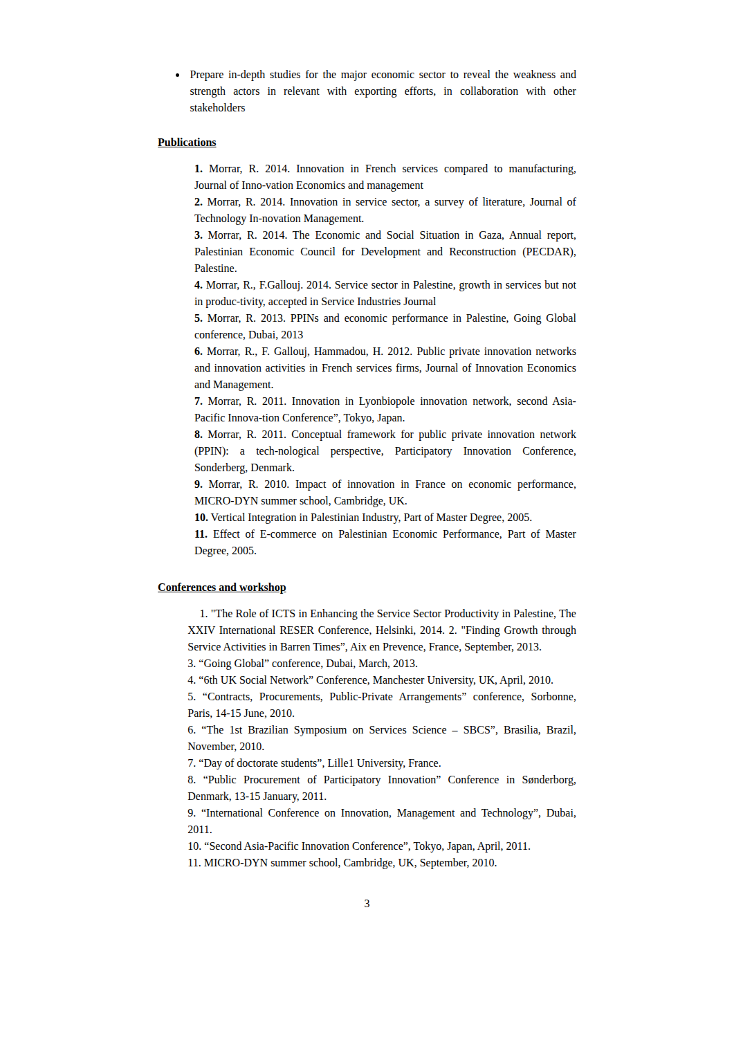Prepare in-depth studies for the major economic sector to reveal the weakness and strength actors in relevant with exporting efforts, in collaboration with other stakeholders
Publications
1. Morrar, R. 2014. Innovation in French services compared to manufacturing, Journal of Inno-vation Economics and management
2. Morrar, R. 2014. Innovation in service sector, a survey of literature, Journal of Technology In-novation Management.
3. Morrar, R. 2014. The Economic and Social Situation in Gaza, Annual report, Palestinian Economic Council for Development and Reconstruction (PECDAR), Palestine.
4. Morrar, R., F.Gallouj. 2014. Service sector in Palestine, growth in services but not in produc-tivity, accepted in Service Industries Journal
5. Morrar, R. 2013. PPINs and economic performance in Palestine, Going Global conference, Dubai, 2013
6. Morrar, R., F. Gallouj, Hammadou, H. 2012. Public private innovation networks and innovation activities in French services firms, Journal of Innovation Economics and Management.
7. Morrar, R. 2011. Innovation in Lyonbiopole innovation network, second Asia-Pacific Innova-tion Conference”, Tokyo, Japan.
8. Morrar, R. 2011. Conceptual framework for public private innovation network (PPIN): a tech-nological perspective, Participatory Innovation Conference, Sonderberg, Denmark.
9. Morrar, R. 2010. Impact of innovation in France on economic performance, MICRO-DYN summer school, Cambridge, UK.
10. Vertical Integration in Palestinian Industry, Part of Master Degree, 2005.
11. Effect of E-commerce on Palestinian Economic Performance, Part of Master Degree, 2005.
Conferences and workshop
1. "The Role of ICTS in Enhancing the Service Sector Productivity in Palestine, The XXIV International RESER Conference, Helsinki, 2014. 2. "Finding Growth through Service Activities in Barren Times”, Aix en Prevence, France, September, 2013.
3. “Going Global” conference, Dubai, March, 2013.
4. “6th UK Social Network” Conference, Manchester University, UK, April, 2010.
5. “Contracts, Procurements, Public-Private Arrangements” conference, Sorbonne, Paris, 14-15 June, 2010.
6. “The 1st Brazilian Symposium on Services Science – SBCS”, Brasilia, Brazil, November, 2010.
7. “Day of doctorate students”, Lille1 University, France.
8. “Public Procurement of Participatory Innovation” Conference in Sønderborg, Denmark, 13-15 January, 2011.
9. “International Conference on Innovation, Management and Technology”, Dubai, 2011.
10. “Second Asia-Pacific Innovation Conference”, Tokyo, Japan, April, 2011.
11. MICRO-DYN summer school, Cambridge, UK, September, 2010.
3